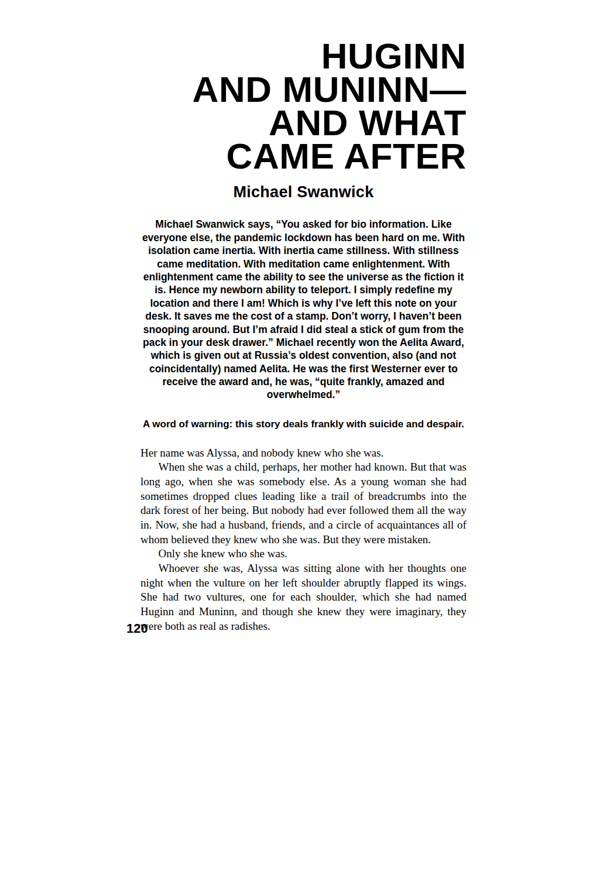Huginn
and Muninn—
and What
Came After
Michael Swanwick
Michael Swanwick says, “You asked for bio information. Like everyone else, the pandemic lockdown has been hard on me. With isolation came inertia. With inertia came stillness. With stillness came meditation. With meditation came enlightenment. With enlightenment came the ability to see the universe as the fiction it is. Hence my newborn ability to teleport. I simply redefine my location and there I am! Which is why I’ve left this note on your desk. It saves me the cost of a stamp. Don’t worry, I haven’t been snooping around. But I’m afraid I did steal a stick of gum from the pack in your desk drawer.” Michael recently won the Aelita Award, which is given out at Russia’s oldest convention, also (and not coincidentally) named Aelita. He was the first Westerner ever to receive the award and, he was, “quite frankly, amazed and overwhelmed.”
A word of warning: this story deals frankly with suicide and despair.
Her name was Alyssa, and nobody knew who she was.
When she was a child, perhaps, her mother had known. But that was long ago, when she was somebody else. As a young woman she had sometimes dropped clues leading like a trail of breadcrumbs into the dark forest of her being. But nobody had ever followed them all the way in. Now, she had a husband, friends, and a circle of acquaintances all of whom believed they knew who she was. But they were mistaken.
Only she knew who she was.
Whoever she was, Alyssa was sitting alone with her thoughts one night when the vulture on her left shoulder abruptly flapped its wings. She had two vultures, one for each shoulder, which she had named Huginn and Muninn, and though she knew they were imaginary, they were both as real as radishes.
120